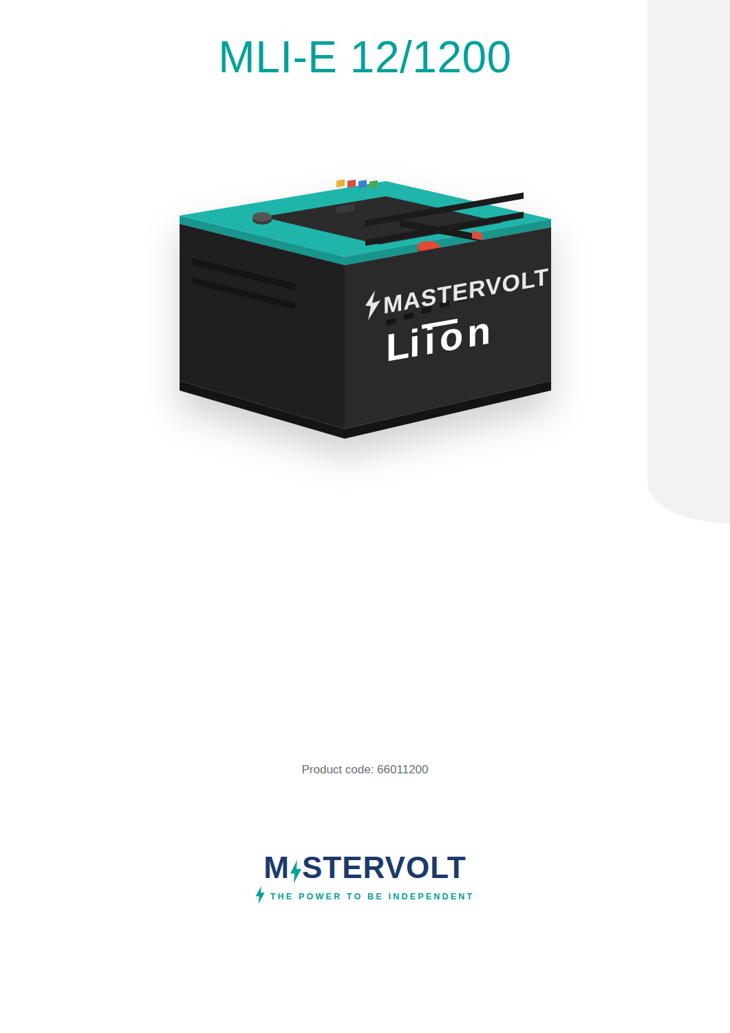MLI-E 12/1200
MASTERVOLT L i i o n
Product code: 66011200
M STERVOLT
THE POWER TO BE INDEPENDENT